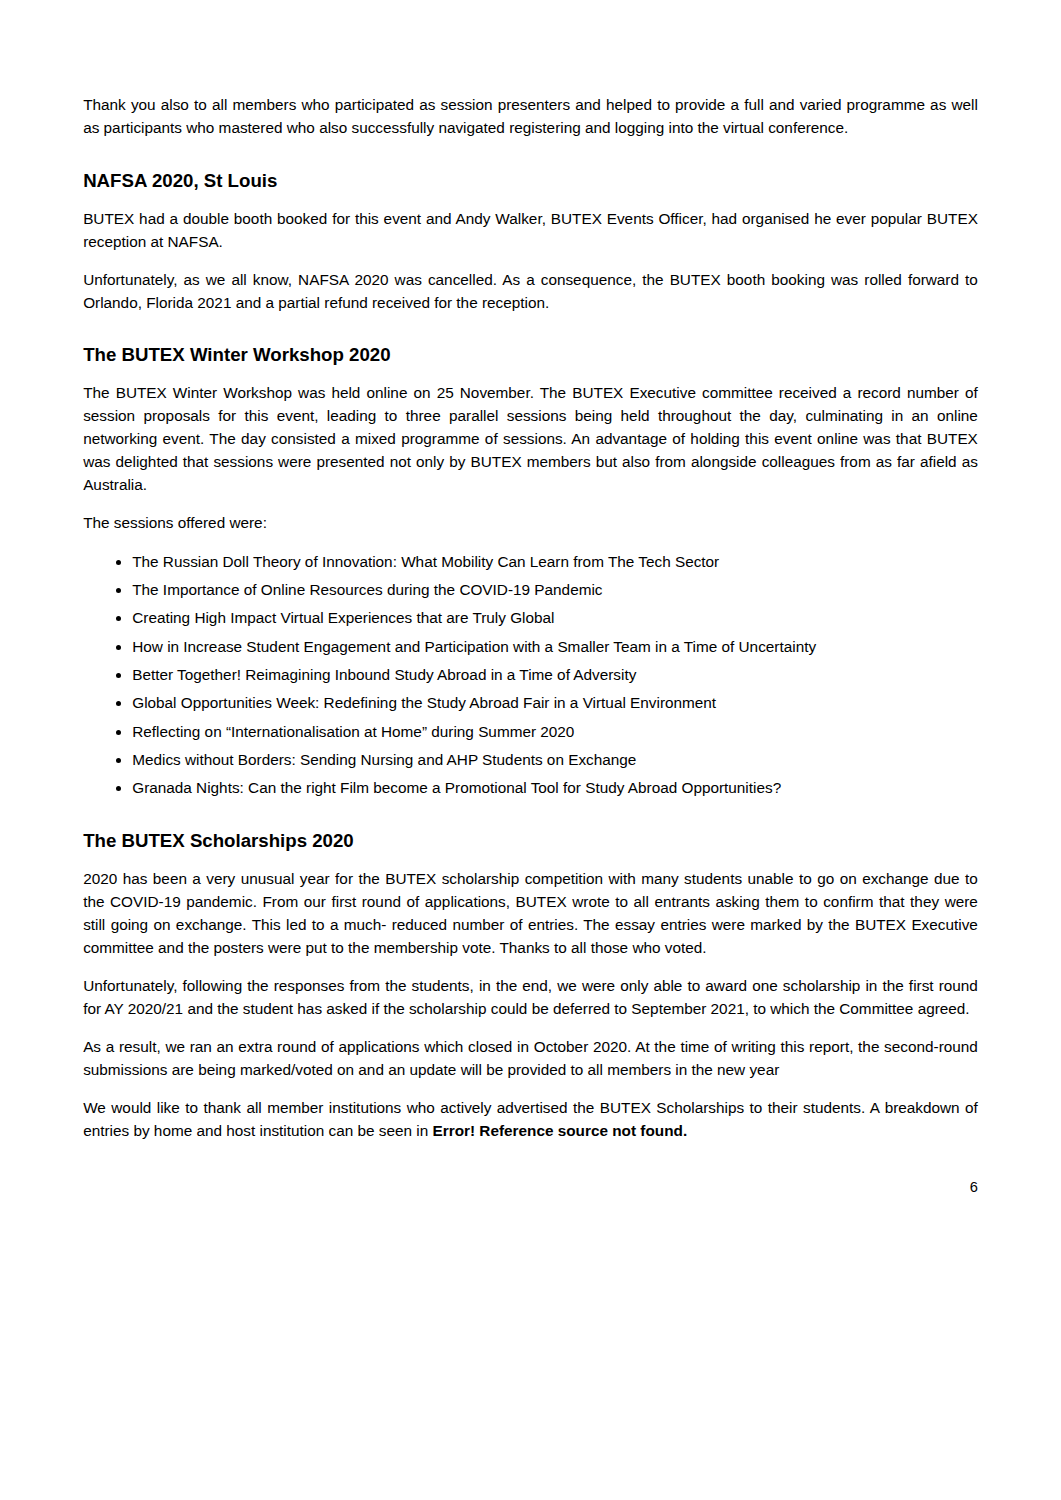Thank you also to all members who participated as session presenters and helped to provide a full and varied programme as well as participants who mastered who also successfully navigated registering and logging into the virtual conference.
NAFSA 2020, St Louis
BUTEX had a double booth booked for this event and Andy Walker, BUTEX Events Officer, had organised he ever popular BUTEX reception at NAFSA.
Unfortunately, as we all know, NAFSA 2020 was cancelled. As a consequence, the BUTEX booth booking was rolled forward to Orlando, Florida 2021 and a partial refund received for the reception.
The BUTEX Winter Workshop 2020
The BUTEX Winter Workshop was held online on 25 November. The BUTEX Executive committee received a record number of session proposals for this event, leading to three parallel sessions being held throughout the day, culminating in an online networking event. The day consisted a mixed programme of sessions. An advantage of holding this event online was that BUTEX was delighted that sessions were presented not only by BUTEX members but also from alongside colleagues from as far afield as Australia.
The sessions offered were:
The Russian Doll Theory of Innovation: What Mobility Can Learn from The Tech Sector
The Importance of Online Resources during the COVID-19 Pandemic
Creating High Impact Virtual Experiences that are Truly Global
How in Increase Student Engagement and Participation with a Smaller Team in a Time of Uncertainty
Better Together! Reimagining Inbound Study Abroad in a Time of Adversity
Global Opportunities Week: Redefining the Study Abroad Fair in a Virtual Environment
Reflecting on “Internationalisation at Home” during Summer 2020
Medics without Borders: Sending Nursing and AHP Students on Exchange
Granada Nights: Can the right Film become a Promotional Tool for Study Abroad Opportunities?
The BUTEX Scholarships 2020
2020 has been a very unusual year for the BUTEX scholarship competition with many students unable to go on exchange due to the COVID-19 pandemic. From our first round of applications, BUTEX wrote to all entrants asking them to confirm that they were still going on exchange. This led to a much- reduced number of entries. The essay entries were marked by the BUTEX Executive committee and the posters were put to the membership vote. Thanks to all those who voted.
Unfortunately, following the responses from the students, in the end, we were only able to award one scholarship in the first round for AY 2020/21 and the student has asked if the scholarship could be deferred to September 2021, to which the Committee agreed.
As a result, we ran an extra round of applications which closed in October 2020. At the time of writing this report, the second-round submissions are being marked/voted on and an update will be provided to all members in the new year
We would like to thank all member institutions who actively advertised the BUTEX Scholarships to their students. A breakdown of entries by home and host institution can be seen in Error! Reference source not found.
6